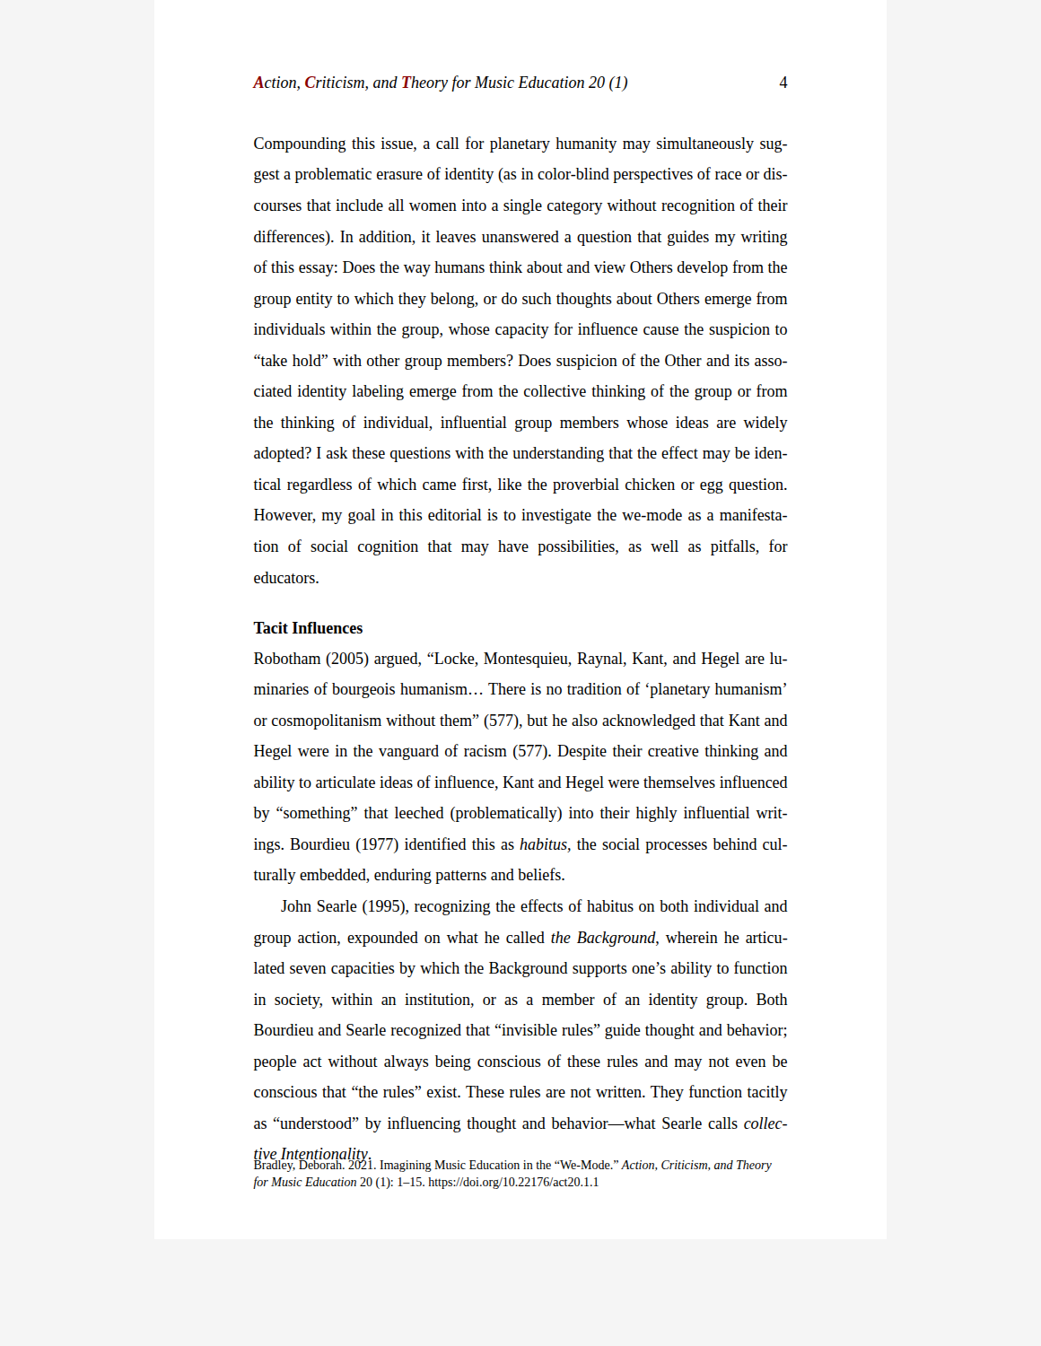Action, Criticism, and Theory for Music Education 20 (1)
4
Compounding this issue, a call for planetary humanity may simultaneously suggest a problematic erasure of identity (as in color-blind perspectives of race or discourses that include all women into a single category without recognition of their differences). In addition, it leaves unanswered a question that guides my writing of this essay: Does the way humans think about and view Others develop from the group entity to which they belong, or do such thoughts about Others emerge from individuals within the group, whose capacity for influence cause the suspicion to “take hold” with other group members? Does suspicion of the Other and its associated identity labeling emerge from the collective thinking of the group or from the thinking of individual, influential group members whose ideas are widely adopted? I ask these questions with the understanding that the effect may be identical regardless of which came first, like the proverbial chicken or egg question. However, my goal in this editorial is to investigate the we-mode as a manifestation of social cognition that may have possibilities, as well as pitfalls, for educators.
Tacit Influences
Robotham (2005) argued, “Locke, Montesquieu, Raynal, Kant, and Hegel are luminaries of bourgeois humanism… There is no tradition of ‘planetary humanism’ or cosmopolitanism without them” (577), but he also acknowledged that Kant and Hegel were in the vanguard of racism (577). Despite their creative thinking and ability to articulate ideas of influence, Kant and Hegel were themselves influenced by “something” that leeched (problematically) into their highly influential writings. Bourdieu (1977) identified this as habitus, the social processes behind culturally embedded, enduring patterns and beliefs.
John Searle (1995), recognizing the effects of habitus on both individual and group action, expounded on what he called the Background, wherein he articulated seven capacities by which the Background supports one’s ability to function in society, within an institution, or as a member of an identity group. Both Bourdieu and Searle recognized that “invisible rules” guide thought and behavior; people act without always being conscious of these rules and may not even be conscious that “the rules” exist. These rules are not written. They function tacitly as “understood” by influencing thought and behavior—what Searle calls collective Intentionality.
Bradley, Deborah. 2021. Imagining Music Education in the “We-Mode.” Action, Criticism, and Theory for Music Education 20 (1): 1–15. https://doi.org/10.22176/act20.1.1